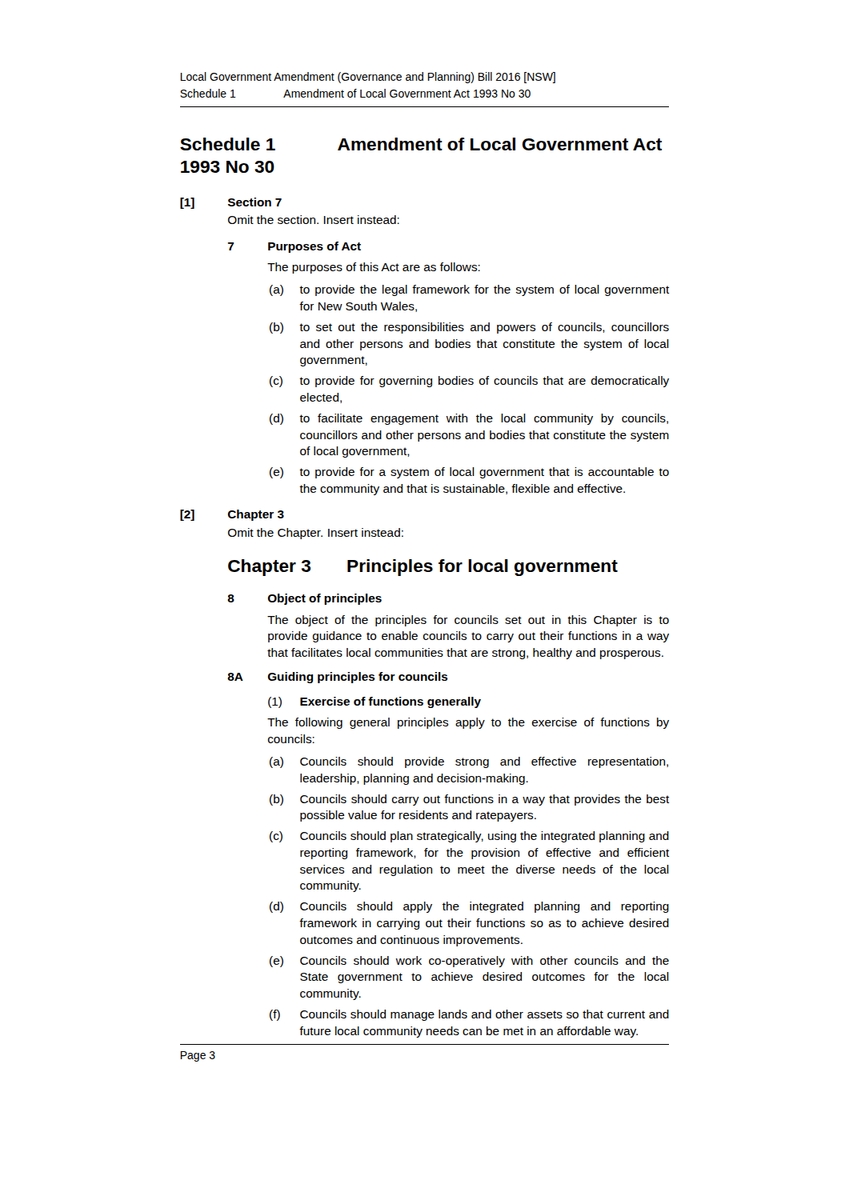Local Government Amendment (Governance and Planning) Bill 2016 [NSW] Schedule 1 Amendment of Local Government Act 1993 No 30
Schedule 1 Amendment of Local Government Act 1993 No 30
[1] Section 7
Omit the section. Insert instead:
7 Purposes of Act
The purposes of this Act are as follows:
(a) to provide the legal framework for the system of local government for New South Wales,
(b) to set out the responsibilities and powers of councils, councillors and other persons and bodies that constitute the system of local government,
(c) to provide for governing bodies of councils that are democratically elected,
(d) to facilitate engagement with the local community by councils, councillors and other persons and bodies that constitute the system of local government,
(e) to provide for a system of local government that is accountable to the community and that is sustainable, flexible and effective.
[2] Chapter 3
Omit the Chapter. Insert instead:
Chapter 3 Principles for local government
8 Object of principles
The object of the principles for councils set out in this Chapter is to provide guidance to enable councils to carry out their functions in a way that facilitates local communities that are strong, healthy and prosperous.
8AGuiding principles for councils
(1) Exercise of functions generally
The following general principles apply to the exercise of functions by councils:
(a) Councils should provide strong and effective representation, leadership, planning and decision-making.
(b) Councils should carry out functions in a way that provides the best possible value for residents and ratepayers.
(c) Councils should plan strategically, using the integrated planning and reporting framework, for the provision of effective and efficient services and regulation to meet the diverse needs of the local community.
(d) Councils should apply the integrated planning and reporting framework in carrying out their functions so as to achieve desired outcomes and continuous improvements.
(e) Councils should work co-operatively with other councils and the State government to achieve desired outcomes for the local community.
(f) Councils should manage lands and other assets so that current and future local community needs can be met in an affordable way.
Page 3